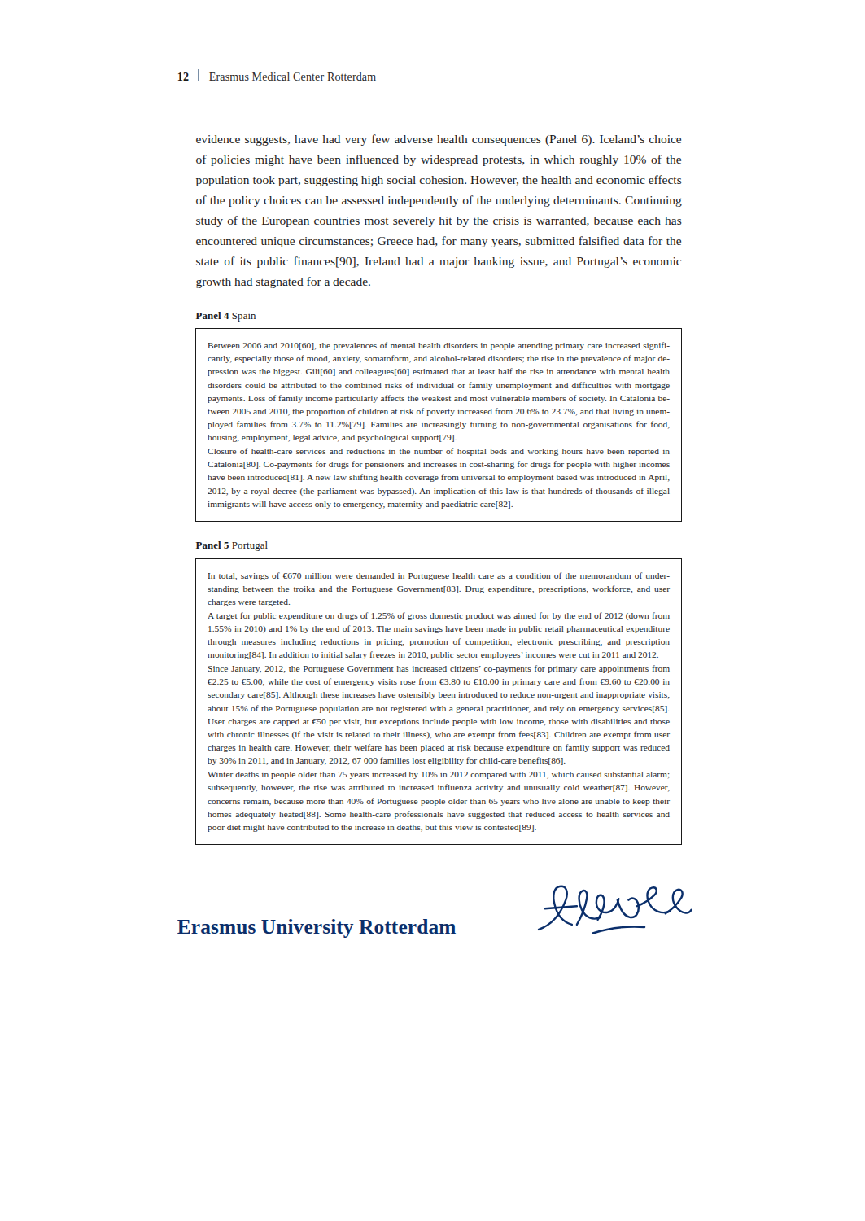12 Erasmus Medical Center Rotterdam
evidence suggests, have had very few adverse health consequences (Panel 6). Iceland’s choice of policies might have been influenced by widespread protests, in which roughly 10% of the population took part, suggesting high social cohesion. However, the health and economic effects of the policy choices can be assessed independently of the underlying determinants. Continuing study of the European countries most severely hit by the crisis is warranted, because each has encountered unique circumstances; Greece had, for many years, submitted falsified data for the state of its public finances[90], Ireland had a major banking issue, and Portugal’s economic growth had stagnated for a decade.
Panel 4 Spain
Between 2006 and 2010[60], the prevalences of mental health disorders in people attending primary care increased significantly, especially those of mood, anxiety, somatoform, and alcohol-related disorders; the rise in the prevalence of major depression was the biggest. Gili[60] and colleagues[60] estimated that at least half the rise in attendance with mental health disorders could be attributed to the combined risks of individual or family unemployment and difficulties with mortgage payments. Loss of family income particularly affects the weakest and most vulnerable members of society. In Catalonia between 2005 and 2010, the proportion of children at risk of poverty increased from 20.6% to 23.7%, and that living in unemployed families from 3.7% to 11.2%[79]. Families are increasingly turning to non-governmental organisations for food, housing, employment, legal advice, and psychological support[79].
Closure of health-care services and reductions in the number of hospital beds and working hours have been reported in Catalonia[80]. Co-payments for drugs for pensioners and increases in cost-sharing for drugs for people with higher incomes have been introduced[81]. A new law shifting health coverage from universal to employment based was introduced in April, 2012, by a royal decree (the parliament was bypassed). An implication of this law is that hundreds of thousands of illegal immigrants will have access only to emergency, maternity and paediatric care[82].
Panel 5 Portugal
In total, savings of €670 million were demanded in Portuguese health care as a condition of the memorandum of understanding between the troika and the Portuguese Government[83]. Drug expenditure, prescriptions, workforce, and user charges were targeted.
A target for public expenditure on drugs of 1.25% of gross domestic product was aimed for by the end of 2012 (down from 1.55% in 2010) and 1% by the end of 2013. The main savings have been made in public retail pharmaceutical expenditure through measures including reductions in pricing, promotion of competition, electronic prescribing, and prescription monitoring[84]. In addition to initial salary freezes in 2010, public sector employees’ incomes were cut in 2011 and 2012.
Since January, 2012, the Portuguese Government has increased citizens’ co-payments for primary care appointments from €2.25 to €5.00, while the cost of emergency visits rose from €3.80 to €10.00 in primary care and from €9.60 to €20.00 in secondary care[85]. Although these increases have ostensibly been introduced to reduce non-urgent and inappropriate visits, about 15% of the Portuguese population are not registered with a general practitioner, and rely on emergency services[85]. User charges are capped at €50 per visit, but exceptions include people with low income, those with disabilities and those with chronic illnesses (if the visit is related to their illness), who are exempt from fees[83]. Children are exempt from user charges in health care. However, their welfare has been placed at risk because expenditure on family support was reduced by 30% in 2011, and in January, 2012, 67 000 families lost eligibility for child-care benefits[86].
Winter deaths in people older than 75 years increased by 10% in 2012 compared with 2011, which caused substantial alarm; subsequently, however, the rise was attributed to increased influenza activity and unusually cold weather[87]. However, concerns remain, because more than 40% of Portuguese people older than 65 years who live alone are unable to keep their homes adequately heated[88]. Some health-care professionals have suggested that reduced access to health services and poor diet might have contributed to the increase in deaths, but this view is contested[89].
Erasmus University Rotterdam